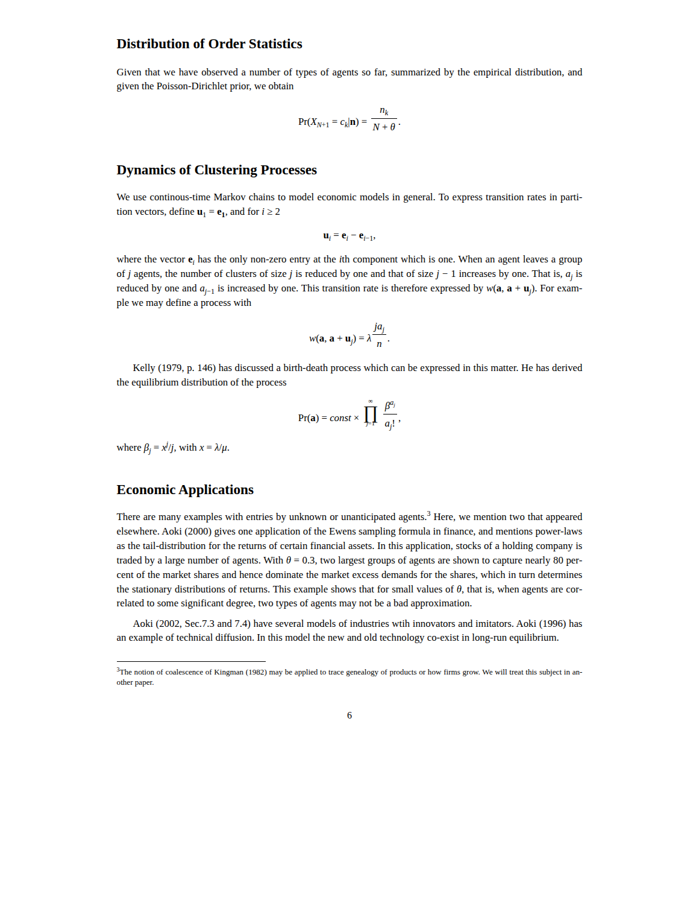Distribution of Order Statistics
Given that we have observed a number of types of agents so far, summarized by the empirical distribution, and given the Poisson-Dirichlet prior, we obtain
Pr(XN+1 = ck|n) = nk N + θ.
Dynamics of Clustering Processes
We use continous-time Markov chains to model economic models in general. To express transition rates in partition vectors, define u1 = e1, and for i ≥ 2
ui = ei − ei−1,
where the vector ei has the only non-zero entry at the ith component which is one. When an agent leaves a group of j agents, the number of clusters of size j is reduced by one and that of size j − 1 increases by one. That is, aj is reduced by one and aj−1 is increased by one. This transition rate is therefore expressed by w(a, a + uj). For example we may define a process with
w(a, a + uj) = λjaj n.
Kelly (1979, p. 146) has discussed a birth-death process which can be expressed in this matter. He has derived the equilibrium distribution of the process
Pr(a) = const × ∞∏j=1 βaj aj!,
where βj = xj/j, with x = λ/μ.
Economic Applications
There are many examples with entries by unknown or unanticipated agents.3 Here, we mention two that appeared elsewhere. Aoki (2000) gives one application of the Ewens sampling formula in finance, and mentions power-laws as the tail-distribution for the returns of certain financial assets. In this application, stocks of a holding company is traded by a large number of agents. With θ = 0.3, two largest groups of agents are shown to capture nearly 80 percent of the market shares and hence dominate the market excess demands for the shares, which in turn determines the stationary distributions of returns. This example shows that for small values of θ, that is, when agents are correlated to some significant degree, two types of agents may not be a bad approximation.
Aoki (2002, Sec.7.3 and 7.4) have several models of industries wtih innovators and imitators. Aoki (1996) has an example of technical diffusion. In this model the new and old technology co-exist in long-run equilibrium.
3The notion of coalescence of Kingman (1982) may be applied to trace genealogy of products or how firms grow. We will treat this subject in another paper.
6